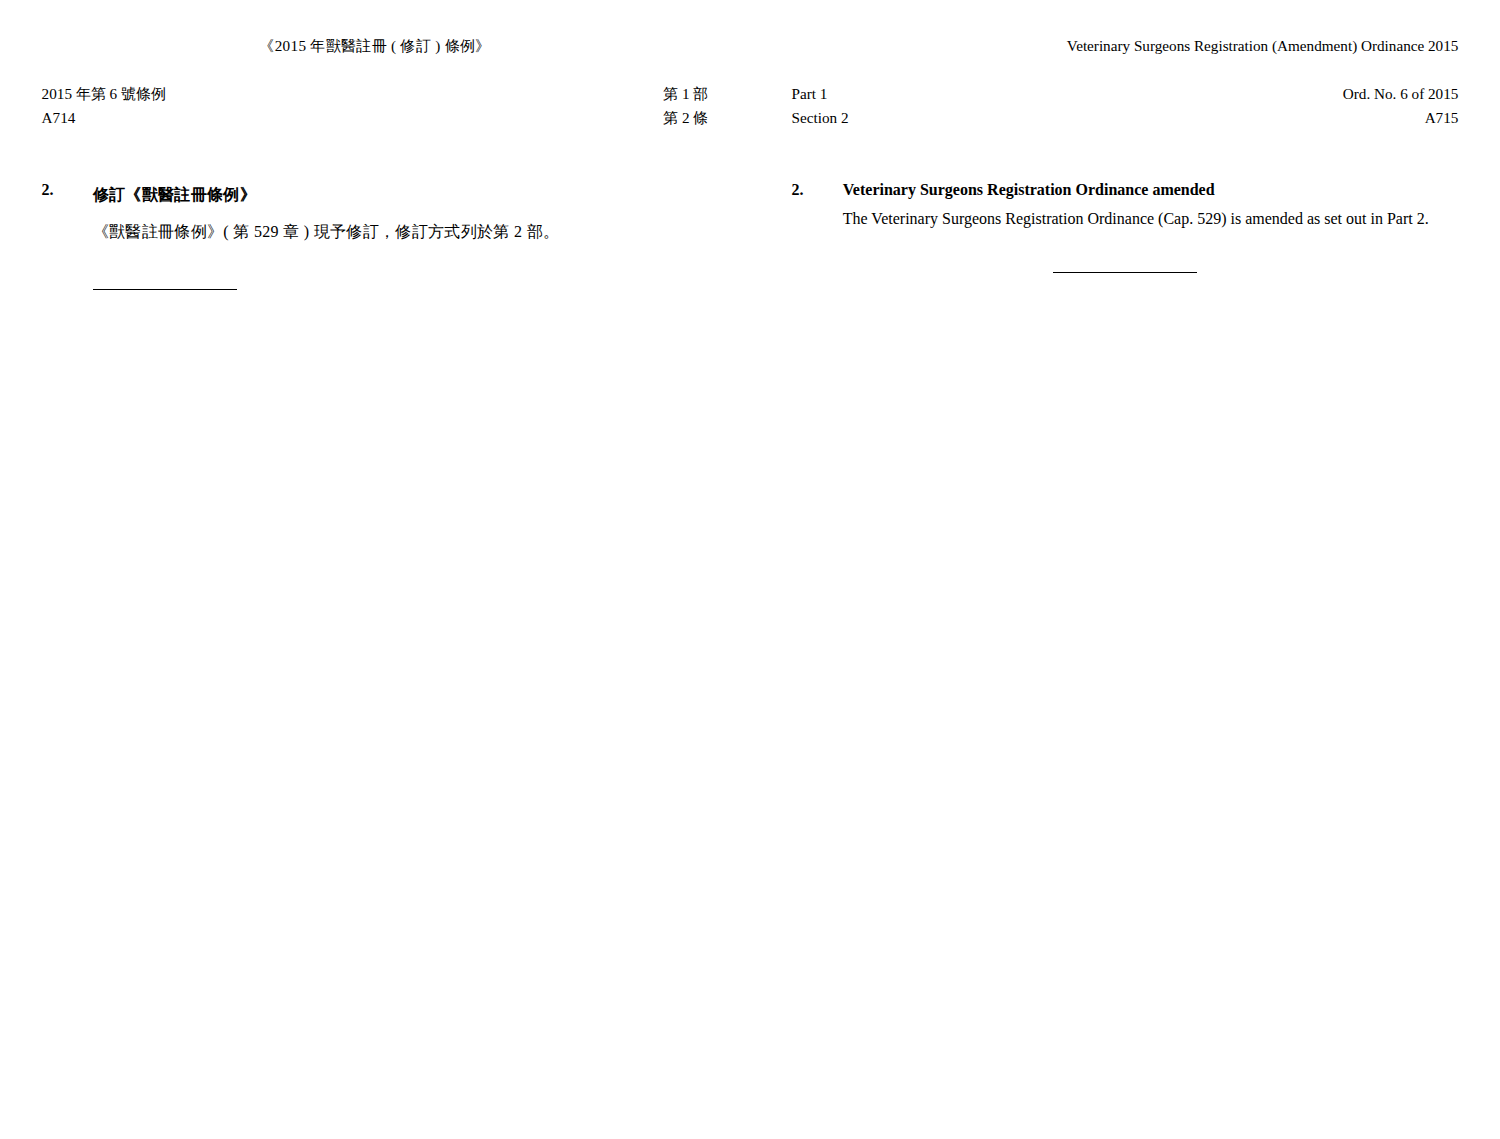《2015 年獸醫註冊 ( 修訂 ) 條例》
2015 年第 6 號條例 A714
第 1 部 第 2 條
2.
修訂《獸醫註冊條例》
《獸醫註冊條例》( 第 529 章 ) 現予修訂，修訂方式列於第 2 部。
Veterinary Surgeons Registration (Amendment) Ordinance 2015
Part 1 Section 2
Ord. No. 6 of 2015 A715
2.
Veterinary Surgeons Registration Ordinance amended
The Veterinary Surgeons Registration Ordinance (Cap. 529) is amended as set out in Part 2.